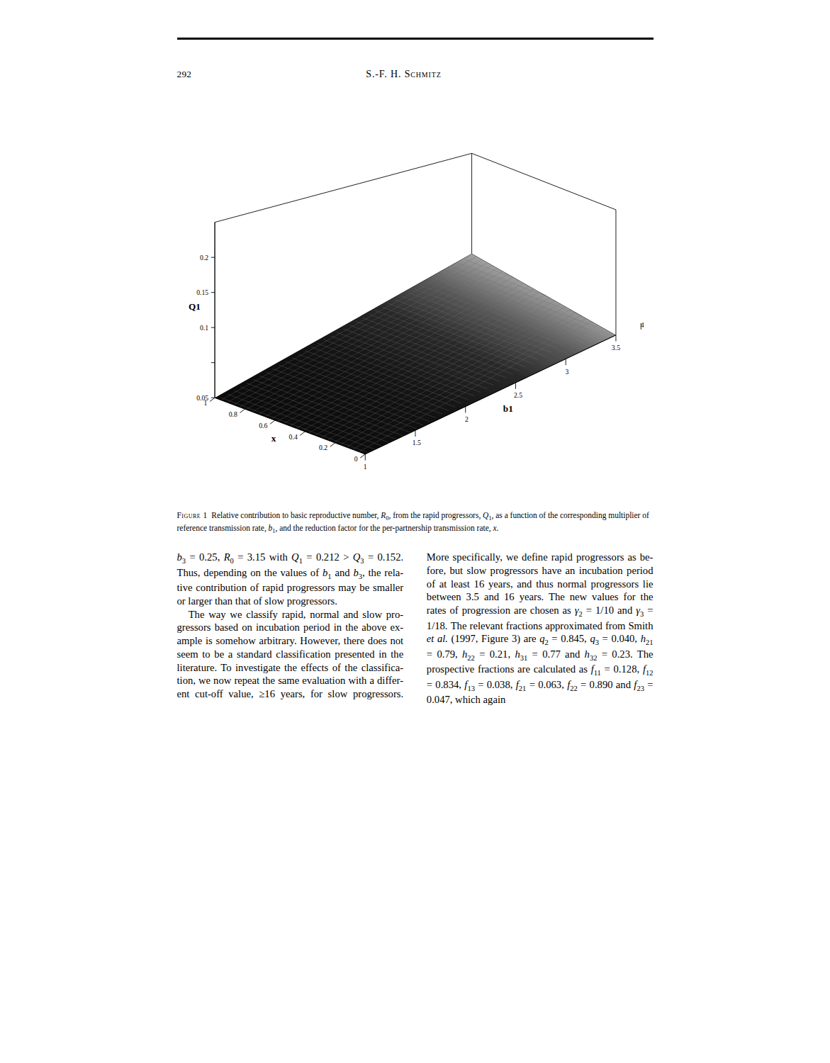292
S.-F. H. Schmitz
0.05 0.1 0.15 0.2 Q1 1 0.8 0.6 0.4 0.2 0 x 1 1.5 2 2.5 3 3.5 4 b1
Figure 1 Relative contribution to basic reproductive number, R0, from the rapid progressors, Q1, as a function of the corresponding multiplier of reference transmission rate, b1, and the reduction factor for the per-partnership transmission rate, x.
b3 = 0.25, R0 = 3.15 with Q1 = 0.212 > Q3 = 0.152. Thus, depending on the values of b1 and b3, the relative contribution of rapid progressors may be smaller or larger than that of slow progressors.
The way we classify rapid, normal and slow progressors based on incubation period in the above example is somehow arbitrary. However, there does not seem to be a standard classification presented in the literature. To investigate the effects of the classification, we now repeat the same evaluation with a different cut-off value, ≥16 years, for slow progressors. More specifically, we define rapid progressors as before, but slow progressors have an incubation period of at least 16 years, and thus normal progressors lie between 3.5 and 16 years. The new values for the rates of progression are chosen as γ2 = 1/10 and γ3 = 1/18. The relevant fractions approximated from Smith et al. (1997, Figure 3) are q2 = 0.845, q3 = 0.040, h21 = 0.79, h22 = 0.21, h31 = 0.77 and h32 = 0.23. The prospective fractions are calculated as f11 = 0.128, f12 = 0.834, f13 = 0.038, f21 = 0.063, f22 = 0.890 and f23 = 0.047, which again